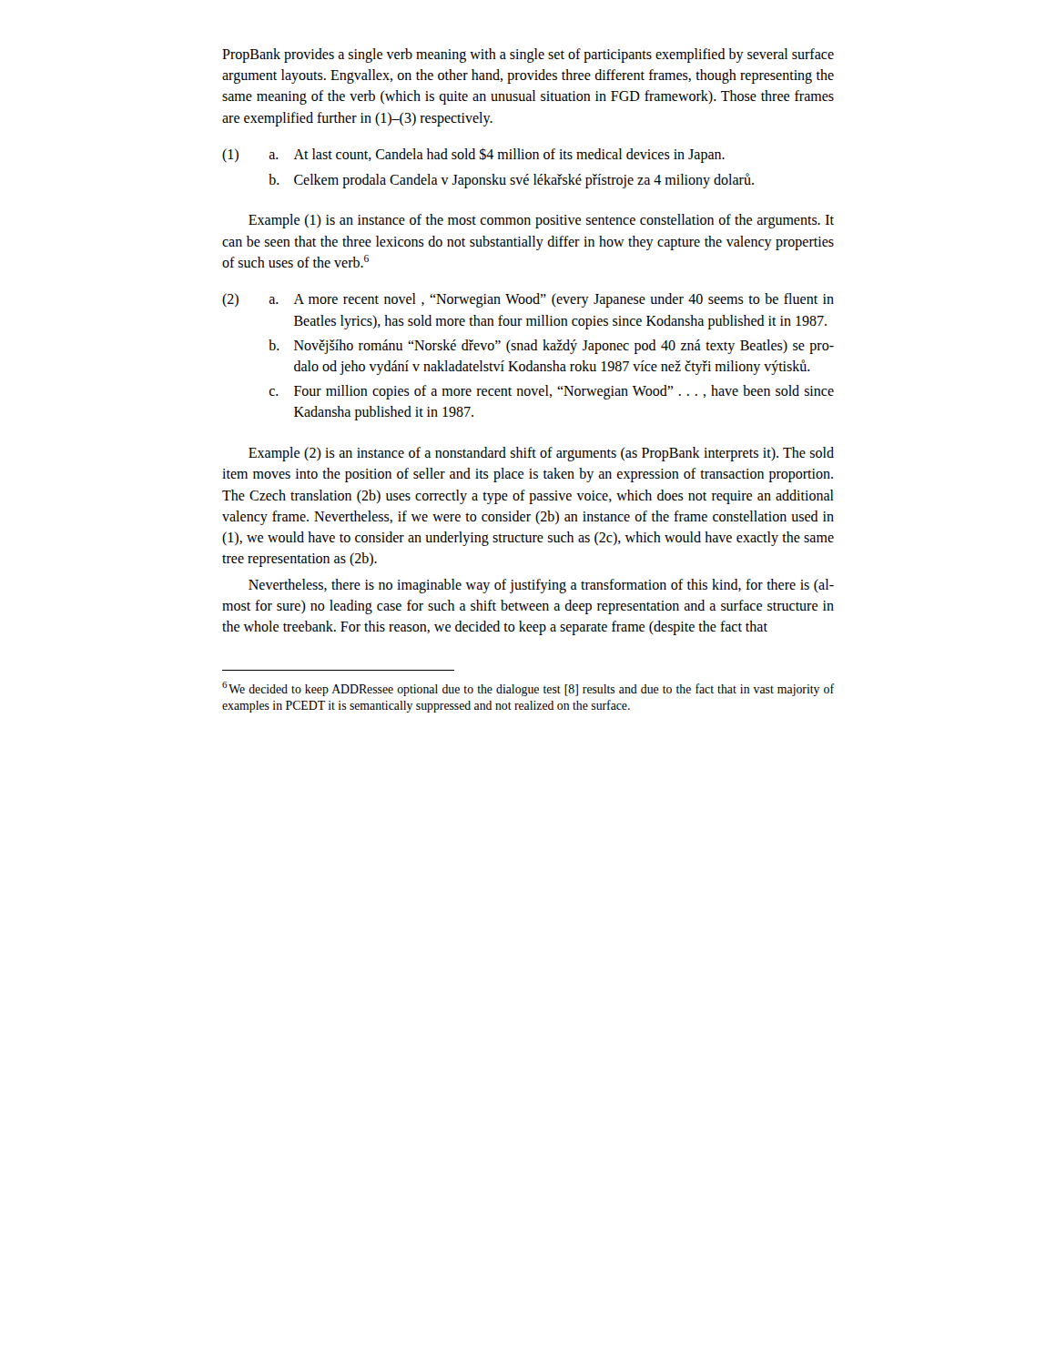PropBank provides a single verb meaning with a single set of participants exemplified by several surface argument layouts. Engvallex, on the other hand, provides three different frames, though representing the same meaning of the verb (which is quite an unusual situation in FGD framework). Those three frames are exemplified further in (1)–(3) respectively.
(1)
a. At last count, Candela had sold $4 million of its medical devices in Japan.
b. Celkem prodala Candela v Japonsku své lékařské přístroje za 4 miliony dolarů.
Example (1) is an instance of the most common positive sentence constellation of the arguments. It can be seen that the three lexicons do not substantially differ in how they capture the valency properties of such uses of the verb.6
(2)
a. A more recent novel , “Norwegian Wood” (every Japanese under 40 seems to be fluent in Beatles lyrics), has sold more than four million copies since Kodansha published it in 1987.
b. Novějšího románu “Norské dřevo” (snad každý Japonec pod 40 zná texty Beatles) se prodalo od jeho vydání v nakladatelství Kodansha roku 1987 více než čtyři miliony výtisků.
c. Four million copies of a more recent novel, “Norwegian Wood” . . . , have been sold since Kadansha published it in 1987.
Example (2) is an instance of a nonstandard shift of arguments (as PropBank interprets it). The sold item moves into the position of seller and its place is taken by an expression of transaction proportion. The Czech translation (2b) uses correctly a type of passive voice, which does not require an additional valency frame. Nevertheless, if we were to consider (2b) an instance of the frame constellation used in (1), we would have to consider an underlying structure such as (2c), which would have exactly the same tree representation as (2b).
Nevertheless, there is no imaginable way of justifying a transformation of this kind, for there is (almost for sure) no leading case for such a shift between a deep representation and a surface structure in the whole treebank. For this reason, we decided to keep a separate frame (despite the fact that
6 We decided to keep ADDRessee optional due to the dialogue test [8] results and due to the fact that in vast majority of examples in PCEDT it is semantically suppressed and not realized on the surface.